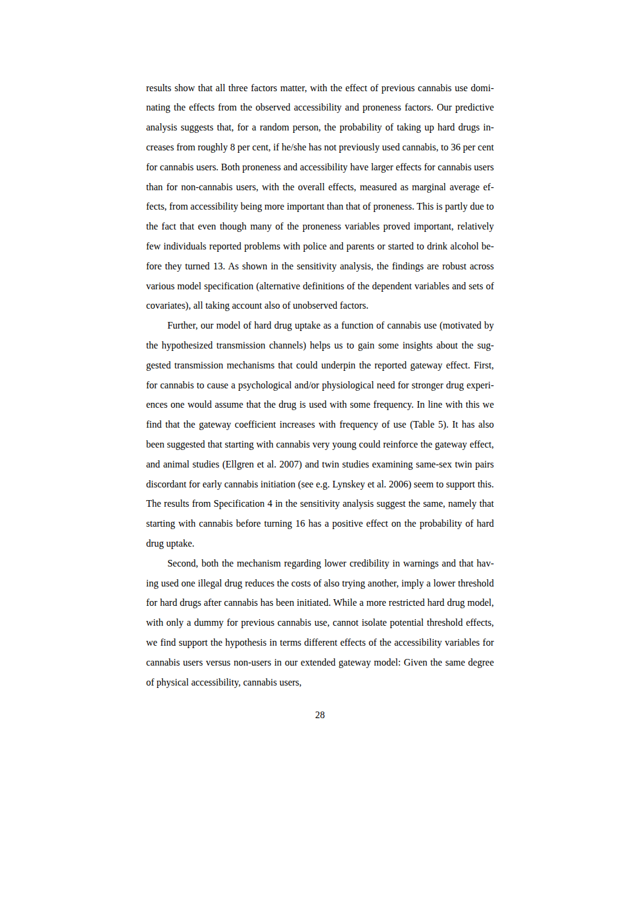results show that all three factors matter, with the effect of previous cannabis use dominating the effects from the observed accessibility and proneness factors. Our predictive analysis suggests that, for a random person, the probability of taking up hard drugs increases from roughly 8 per cent, if he/she has not previously used cannabis, to 36 per cent for cannabis users. Both proneness and accessibility have larger effects for cannabis users than for non-cannabis users, with the overall effects, measured as marginal average effects, from accessibility being more important than that of proneness. This is partly due to the fact that even though many of the proneness variables proved important, relatively few individuals reported problems with police and parents or started to drink alcohol before they turned 13. As shown in the sensitivity analysis, the findings are robust across various model specification (alternative definitions of the dependent variables and sets of covariates), all taking account also of unobserved factors.
Further, our model of hard drug uptake as a function of cannabis use (motivated by the hypothesized transmission channels) helps us to gain some insights about the suggested transmission mechanisms that could underpin the reported gateway effect. First, for cannabis to cause a psychological and/or physiological need for stronger drug experiences one would assume that the drug is used with some frequency. In line with this we find that the gateway coefficient increases with frequency of use (Table 5). It has also been suggested that starting with cannabis very young could reinforce the gateway effect, and animal studies (Ellgren et al. 2007) and twin studies examining same-sex twin pairs discordant for early cannabis initiation (see e.g. Lynskey et al. 2006) seem to support this. The results from Specification 4 in the sensitivity analysis suggest the same, namely that starting with cannabis before turning 16 has a positive effect on the probability of hard drug uptake.
Second, both the mechanism regarding lower credibility in warnings and that having used one illegal drug reduces the costs of also trying another, imply a lower threshold for hard drugs after cannabis has been initiated. While a more restricted hard drug model, with only a dummy for previous cannabis use, cannot isolate potential threshold effects, we find support the hypothesis in terms different effects of the accessibility variables for cannabis users versus non-users in our extended gateway model: Given the same degree of physical accessibility, cannabis users,
28